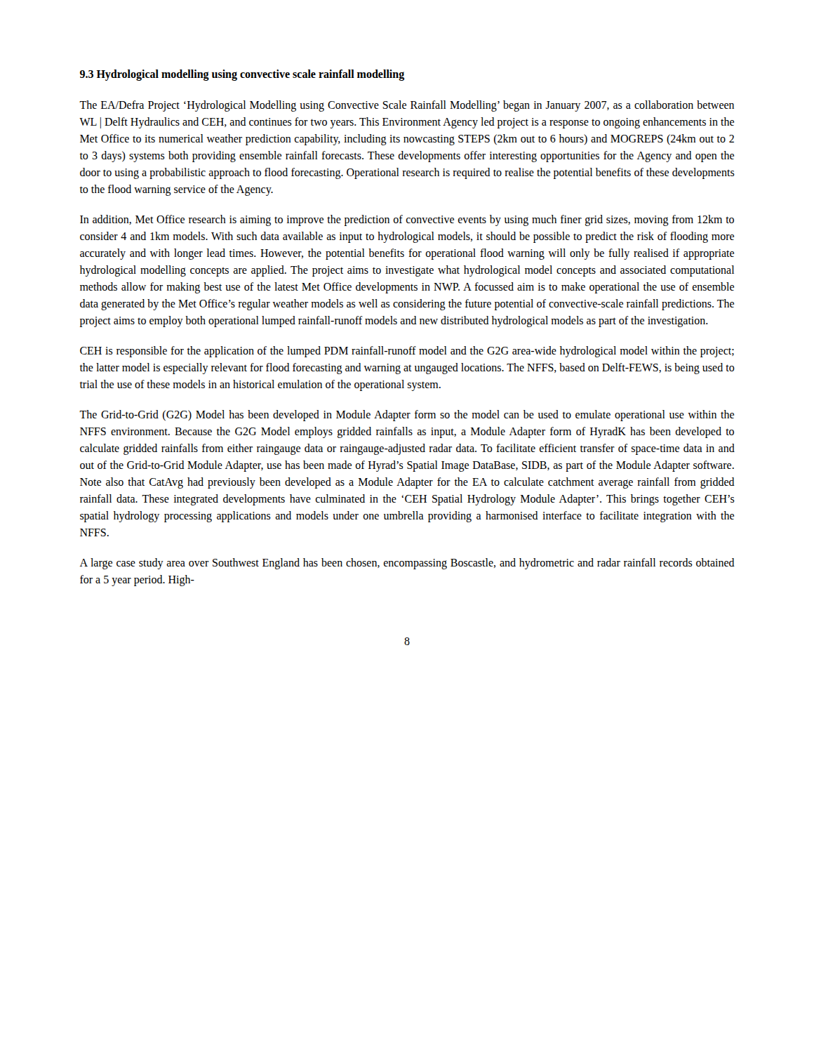9.3 Hydrological modelling using convective scale rainfall modelling
The EA/Defra Project ‘Hydrological Modelling using Convective Scale Rainfall Modelling’ began in January 2007, as a collaboration between WL | Delft Hydraulics and CEH, and continues for two years. This Environment Agency led project is a response to ongoing enhancements in the Met Office to its numerical weather prediction capability, including its nowcasting STEPS (2km out to 6 hours) and MOGREPS (24km out to 2 to 3 days) systems both providing ensemble rainfall forecasts. These developments offer interesting opportunities for the Agency and open the door to using a probabilistic approach to flood forecasting. Operational research is required to realise the potential benefits of these developments to the flood warning service of the Agency.
In addition, Met Office research is aiming to improve the prediction of convective events by using much finer grid sizes, moving from 12km to consider 4 and 1km models. With such data available as input to hydrological models, it should be possible to predict the risk of flooding more accurately and with longer lead times. However, the potential benefits for operational flood warning will only be fully realised if appropriate hydrological modelling concepts are applied. The project aims to investigate what hydrological model concepts and associated computational methods allow for making best use of the latest Met Office developments in NWP. A focussed aim is to make operational the use of ensemble data generated by the Met Office’s regular weather models as well as considering the future potential of convective-scale rainfall predictions. The project aims to employ both operational lumped rainfall-runoff models and new distributed hydrological models as part of the investigation.
CEH is responsible for the application of the lumped PDM rainfall-runoff model and the G2G area-wide hydrological model within the project; the latter model is especially relevant for flood forecasting and warning at ungauged locations. The NFFS, based on Delft-FEWS, is being used to trial the use of these models in an historical emulation of the operational system.
The Grid-to-Grid (G2G) Model has been developed in Module Adapter form so the model can be used to emulate operational use within the NFFS environment. Because the G2G Model employs gridded rainfalls as input, a Module Adapter form of HyradK has been developed to calculate gridded rainfalls from either raingauge data or raingauge-adjusted radar data. To facilitate efficient transfer of space-time data in and out of the Grid-to-Grid Module Adapter, use has been made of Hyrad’s Spatial Image DataBase, SIDB, as part of the Module Adapter software. Note also that CatAvg had previously been developed as a Module Adapter for the EA to calculate catchment average rainfall from gridded rainfall data. These integrated developments have culminated in the ‘CEH Spatial Hydrology Module Adapter’. This brings together CEH’s spatial hydrology processing applications and models under one umbrella providing a harmonised interface to facilitate integration with the NFFS.
A large case study area over Southwest England has been chosen, encompassing Boscastle, and hydrometric and radar rainfall records obtained for a 5 year period. High-
8